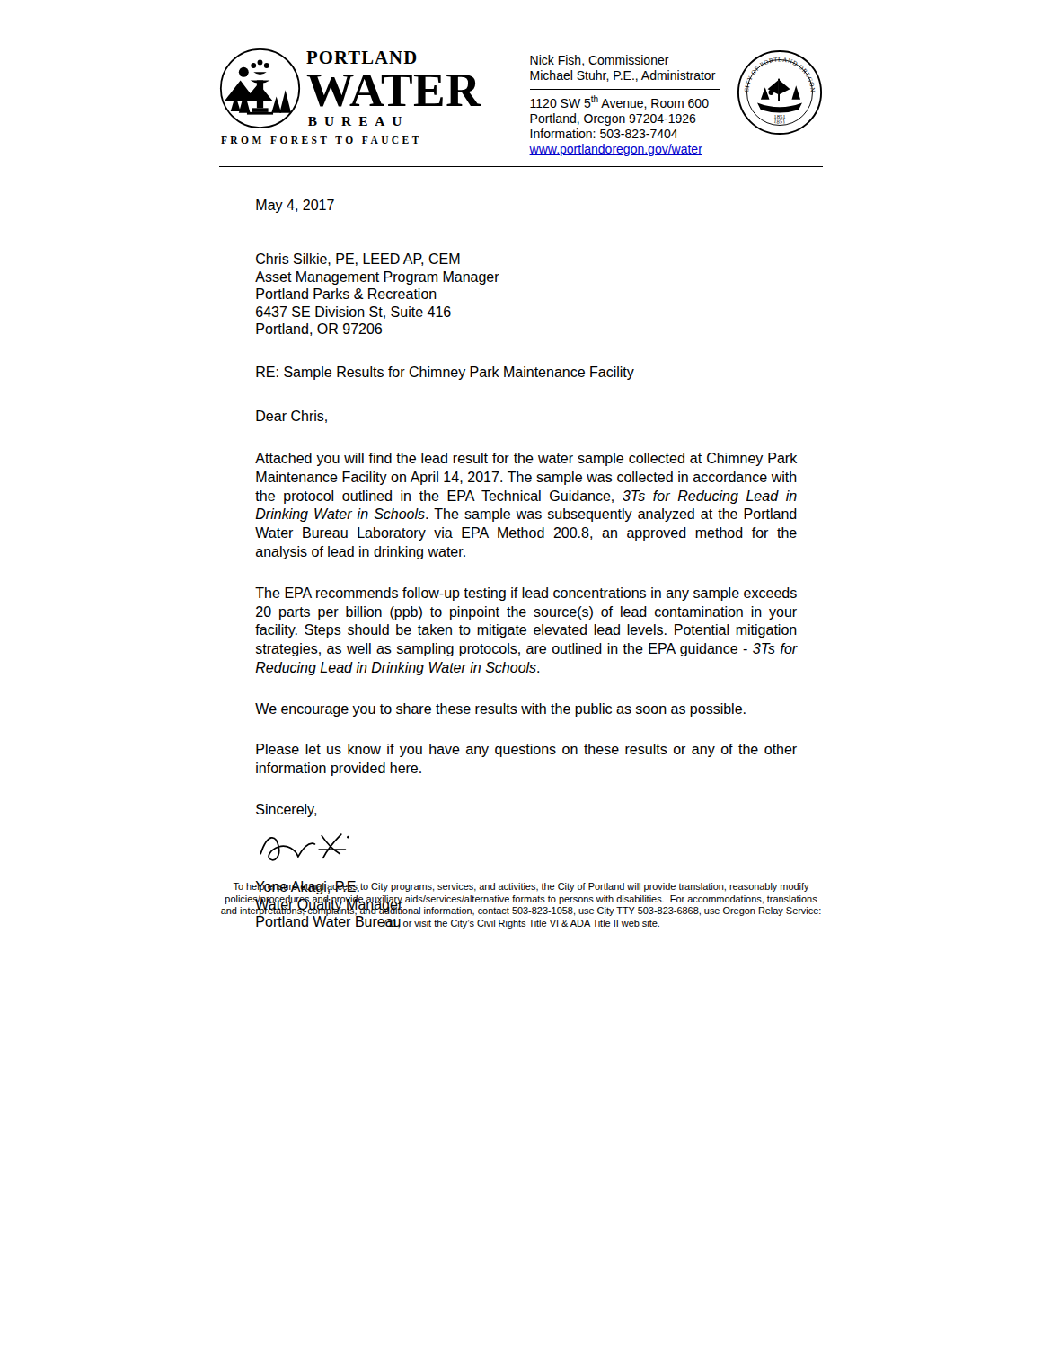PORTLAND
WATER
BUREAU
FROM FOREST TO FAUCET
Nick Fish, Commissioner
Michael Stuhr, P.E., Administrator
1120 SW 5th Avenue, Room 600
Portland, Oregon 97204-1926
Information: 503-823-7404
www.portlandoregon.gov/water
CITY OF PORTLAND OREGON 1851 1851
May 4, 2017
Chris Silkie, PE, LEED AP, CEM
Asset Management Program Manager
Portland Parks & Recreation
6437 SE Division St, Suite 416
Portland, OR 97206
RE: Sample Results for Chimney Park Maintenance Facility
Dear Chris,
Attached you will find the lead result for the water sample collected at Chimney Park Maintenance Facility on April 14, 2017. The sample was collected in accordance with the protocol outlined in the EPA Technical Guidance, 3Ts for Reducing Lead in Drinking Water in Schools. The sample was subsequently analyzed at the Portland Water Bureau Laboratory via EPA Method 200.8, an approved method for the analysis of lead in drinking water.
The EPA recommends follow-up testing if lead concentrations in any sample exceeds 20 parts per billion (ppb) to pinpoint the source(s) of lead contamination in your facility. Steps should be taken to mitigate elevated lead levels. Potential mitigation strategies, as well as sampling protocols, are outlined in the EPA guidance - 3Ts for Reducing Lead in Drinking Water in Schools.
We encourage you to share these results with the public as soon as possible.
Please let us know if you have any questions on these results or any of the other information provided here.
Sincerely,
Yone Akagi, P.E.
Water Quality Manager
Portland Water Bureau
To help ensure equal access to City programs, services, and activities, the City of Portland will provide translation, reasonably modify policies/procedures and provide auxiliary aids/services/alternative formats to persons with disabilities. For accommodations, translations and interpretations, complaints, and additional information, contact 503-823-1058, use City TTY 503-823-6868, use Oregon Relay Service: 711, or visit the City’s Civil Rights Title VI & ADA Title II web site.